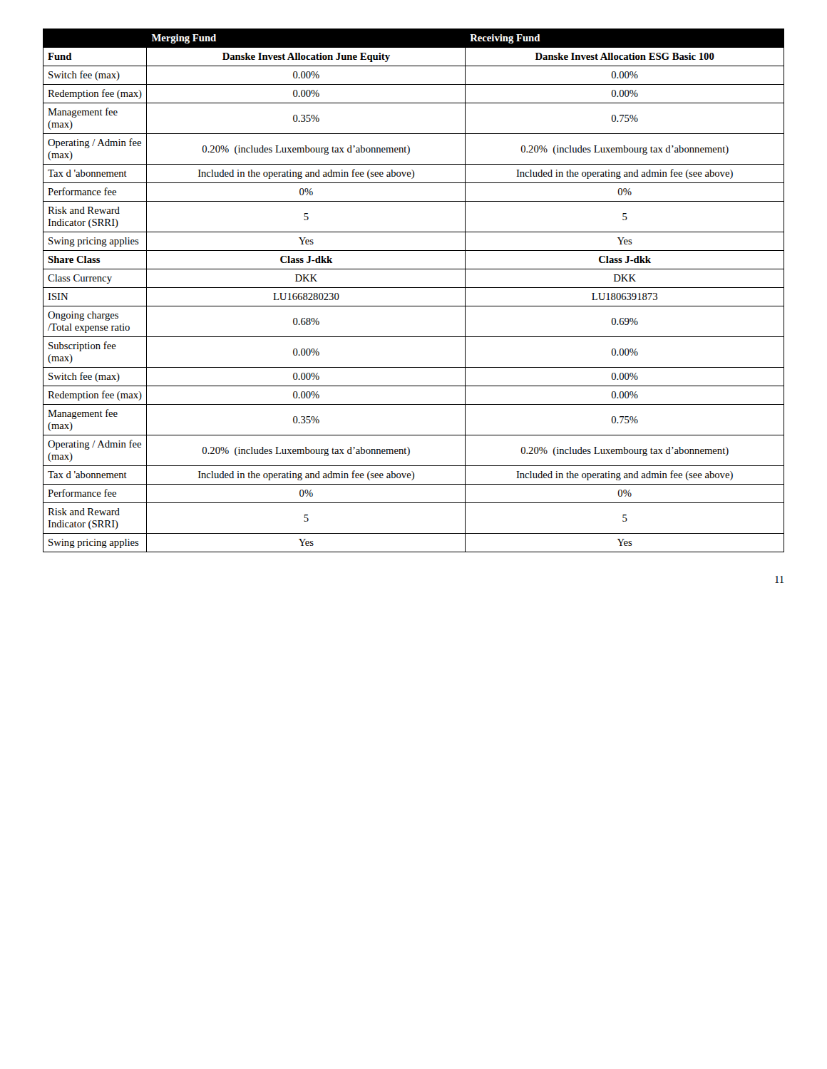| | Merging Fund | Receiving Fund |
| --- | --- | --- |
| Fund | Danske Invest Allocation June Equity | Danske Invest Allocation ESG Basic 100 |
| Switch fee (max) | 0.00% | 0.00% |
| Redemption fee (max) | 0.00% | 0.00% |
| Management fee (max) | 0.35% | 0.75% |
| Operating / Admin fee (max) | 0.20% (includes Luxembourg tax d’abonnement) | 0.20% (includes Luxembourg tax d’abonnement) |
| Tax d 'abonnement | Included in the operating and admin fee (see above) | Included in the operating and admin fee (see above) |
| Performance fee | 0% | 0% |
| Risk and Reward Indicator (SRRI) | 5 | 5 |
| Swing pricing applies | Yes | Yes |
| Share Class | Class J-dkk | Class J-dkk |
| Class Currency | DKK | DKK |
| ISIN | LU1668280230 | LU1806391873 |
| Ongoing charges /Total expense ratio | 0.68% | 0.69% |
| Subscription fee (max) | 0.00% | 0.00% |
| Switch fee (max) | 0.00% | 0.00% |
| Redemption fee (max) | 0.00% | 0.00% |
| Management fee (max) | 0.35% | 0.75% |
| Operating / Admin fee (max) | 0.20% (includes Luxembourg tax d’abonnement) | 0.20% (includes Luxembourg tax d’abonnement) |
| Tax d 'abonnement | Included in the operating and admin fee (see above) | Included in the operating and admin fee (see above) |
| Performance fee | 0% | 0% |
| Risk and Reward Indicator (SRRI) | 5 | 5 |
| Swing pricing applies | Yes | Yes |
11